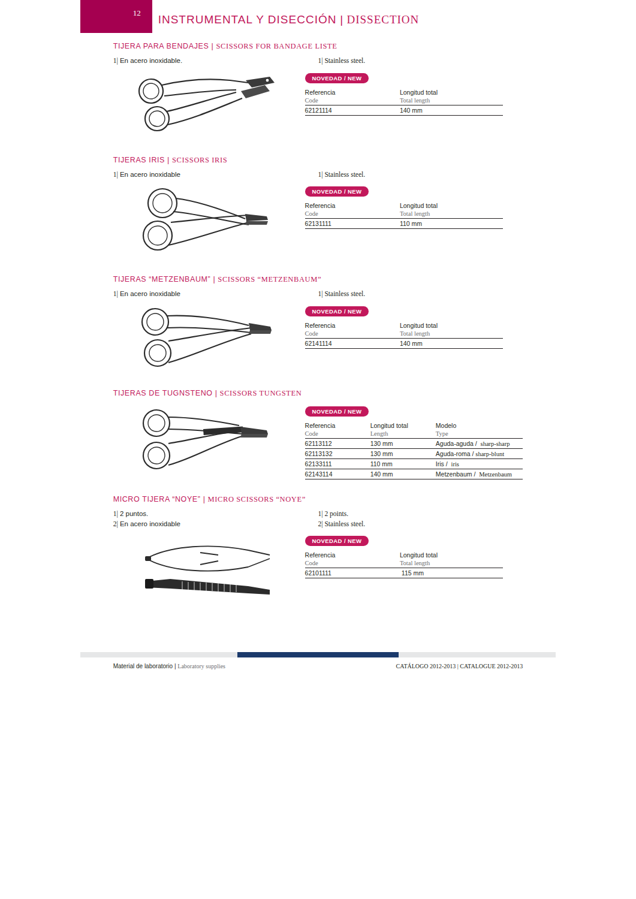12
INSTRUMENTAL Y DISECCIÓN | DISSECTION
TIJERA PARA BENDAJES | SCISSORS FOR BANDAGE LISTE
1| En acero inoxidable.
1| Stainless steel.
NOVEDAD / NEW
| Referencia | Longitud total |
| Code | Total length |
| 62121114 | 140 mm |
TIJERAS IRIS | SCISSORS IRIS
1| En acero inoxidable
1| Stainless steel.
NOVEDAD / NEW
| Referencia | Longitud total |
| Code | Total length |
| 62131111 | 110 mm |
TIJERAS “METZENBAUM” | SCISSORS “METZENBAUM”
1| En acero inoxidable
1| Stainless steel.
NOVEDAD / NEW
| Referencia | Longitud total |
| Code | Total length |
| 62141114 | 140 mm |
TIJERAS DE TUGNSTENO | SCISSORS TUNGSTEN
NOVEDAD / NEW
| Referencia | Longitud total | Modelo |
| Code | Length | Type |
| 62113112 | 130 mm | Aguda-aguda / sharp-sharp |
| 62113132 | 130 mm | Aguda-roma / sharp-blunt |
| 62133111 | 110 mm | Iris / iris |
| 62143114 | 140 mm | Metzenbaum / Metzenbaum |
MICRO TIJERA “NOYE” | MICRO SCISSORS “NOYE”
1| 2 puntos.
2| En acero inoxidable
1| 2 points.
2| Stainless steel.
NOVEDAD / NEW
| Referencia | Longitud total |
| Code | Total length |
| 62101111 | 115 mm |
Material de laboratorio | Laboratory supplies
CATÁLOGO 2012-2013 | CATALOGUE 2012-2013